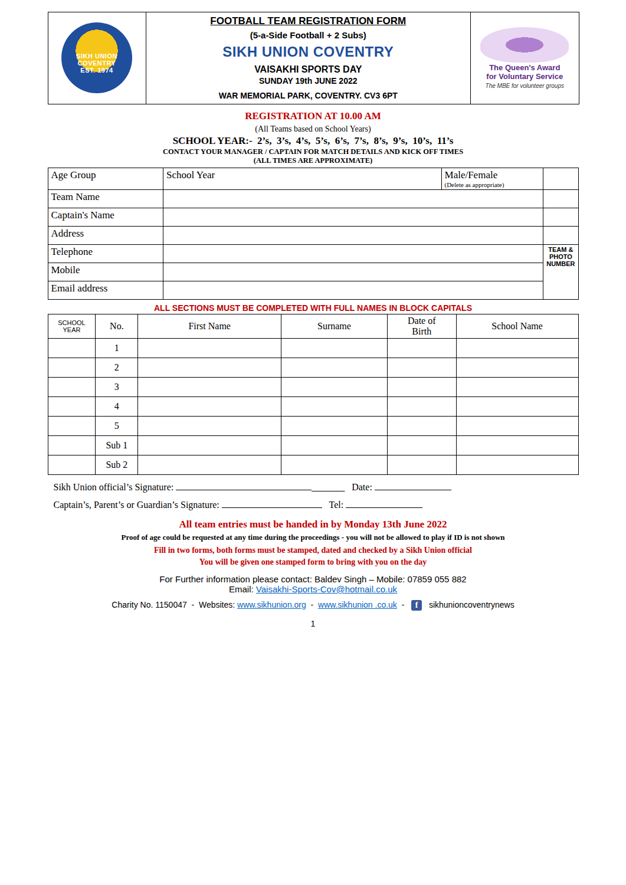SIKH UNION
COVENTRY
EST. 1974
FOOTBALL TEAM REGISTRATION FORM
(5-a-Side Football + 2 Subs)
SIKH UNION COVENTRY
VAISAKHI SPORTS DAY
SUNDAY 19th JUNE 2022
WAR MEMORIAL PARK, COVENTRY. CV3 6PT
The Queen’s Award
for Voluntary Service
The MBE for volunteer groups
REGISTRATION AT 10.00 AM
(All Teams based on School Years)
SCHOOL YEAR:- 2’s, 3’s, 4’s, 5’s, 6’s, 7’s, 8’s, 9’s, 10’s, 11’s
CONTACT YOUR MANAGER / CAPTAIN FOR MATCH DETAILS AND KICK OFF TIMES
(ALL TIMES ARE APPROXIMATE)
| Age Group | School Year | Male/Female (Delete as appropriate) | |
| Team Name | | |
| Captain's Name | | |
| Address | | |
| Telephone | | TEAM & PHOTO NUMBER |
| Mobile | |
| Email address | |
ALL SECTIONS MUST BE COMPLETED WITH FULL NAMES IN BLOCK CAPITALS
| SCHOOL YEAR | No. | First Name | Surname | Date of Birth | School Name |
| --- | --- | --- | --- | --- | --- |
| | 1 | | | | |
| | 2 | | | | |
| | 3 | | | | |
| | 4 | | | | |
| | 5 | | | | |
| | Sub 1 | | | | |
| | Sub 2 | | | | |
Sikh Union official’s Signature: _______ Date:
Captain’s, Parent’s or Guardian’s Signature: Tel:
All team entries must be handed in by Monday 13th June 2022
Proof of age could be requested at any time during the proceedings - you will not be allowed to play if ID is not shown
Fill in two forms, both forms must be stamped, dated and checked by a Sikh Union official
You will be given one stamped form to bring with you on the day
For Further information please contact: Baldev Singh – Mobile: 07859 055 882
Email: Vaisakhi-Sports-Cov@hotmail.co.uk
Charity No. 1150047 - Websites: www.sikhunion.org - www.sikhunion .co.uk - f sikhunioncoventrynews
1